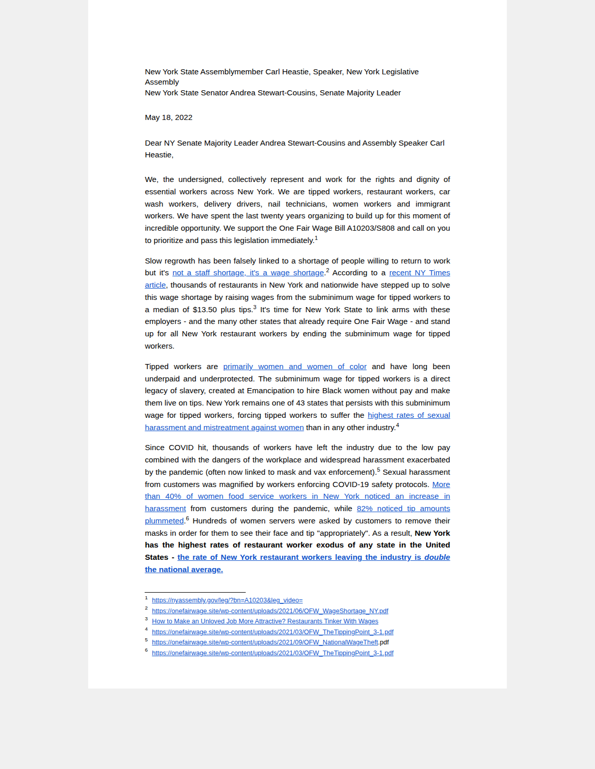New York State Assemblymember Carl Heastie, Speaker, New York Legislative Assembly
New York State Senator Andrea Stewart-Cousins, Senate Majority Leader
May 18, 2022
Dear NY Senate Majority Leader Andrea Stewart-Cousins and Assembly Speaker Carl Heastie,
We, the undersigned, collectively represent and work for the rights and dignity of essential workers across New York. We are tipped workers, restaurant workers, car wash workers, delivery drivers, nail technicians, women workers and immigrant workers. We have spent the last twenty years organizing to build up for this moment of incredible opportunity. We support the One Fair Wage Bill A10203/S808 and call on you to prioritize and pass this legislation immediately.1
Slow regrowth has been falsely linked to a shortage of people willing to return to work but it's not a staff shortage, it's a wage shortage.2 According to a recent NY Times article, thousands of restaurants in New York and nationwide have stepped up to solve this wage shortage by raising wages from the subminimum wage for tipped workers to a median of $13.50 plus tips.3 It's time for New York State to link arms with these employers - and the many other states that already require One Fair Wage - and stand up for all New York restaurant workers by ending the subminimum wage for tipped workers.
Tipped workers are primarily women and women of color and have long been underpaid and underprotected. The subminimum wage for tipped workers is a direct legacy of slavery, created at Emancipation to hire Black women without pay and make them live on tips. New York remains one of 43 states that persists with this subminimum wage for tipped workers, forcing tipped workers to suffer the highest rates of sexual harassment and mistreatment against women than in any other industry.4
Since COVID hit, thousands of workers have left the industry due to the low pay combined with the dangers of the workplace and widespread harassment exacerbated by the pandemic (often now linked to mask and vax enforcement).5 Sexual harassment from customers was magnified by workers enforcing COVID-19 safety protocols. More than 40% of women food service workers in New York noticed an increase in harassment from customers during the pandemic, while 82% noticed tip amounts plummeted.6 Hundreds of women servers were asked by customers to remove their masks in order for them to see their face and tip "appropriately". As a result, New York has the highest rates of restaurant worker exodus of any state in the United States - the rate of New York restaurant workers leaving the industry is double the national average.
https://nyassembly.gov/leg/?bn=A10203&leg_video=
https://onefairwage.site/wp-content/uploads/2021/06/OFW_WageShortage_NY.pdf
How to Make an Unloved Job More Attractive? Restaurants Tinker With Wages
https://onefairwage.site/wp-content/uploads/2021/03/OFW_TheTippingPoint_3-1.pdf
https://onefairwage.site/wp-content/uploads/2021/09/OFW_NationalWageTheft.pdf
https://onefairwage.site/wp-content/uploads/2021/03/OFW_TheTippingPoint_3-1.pdf